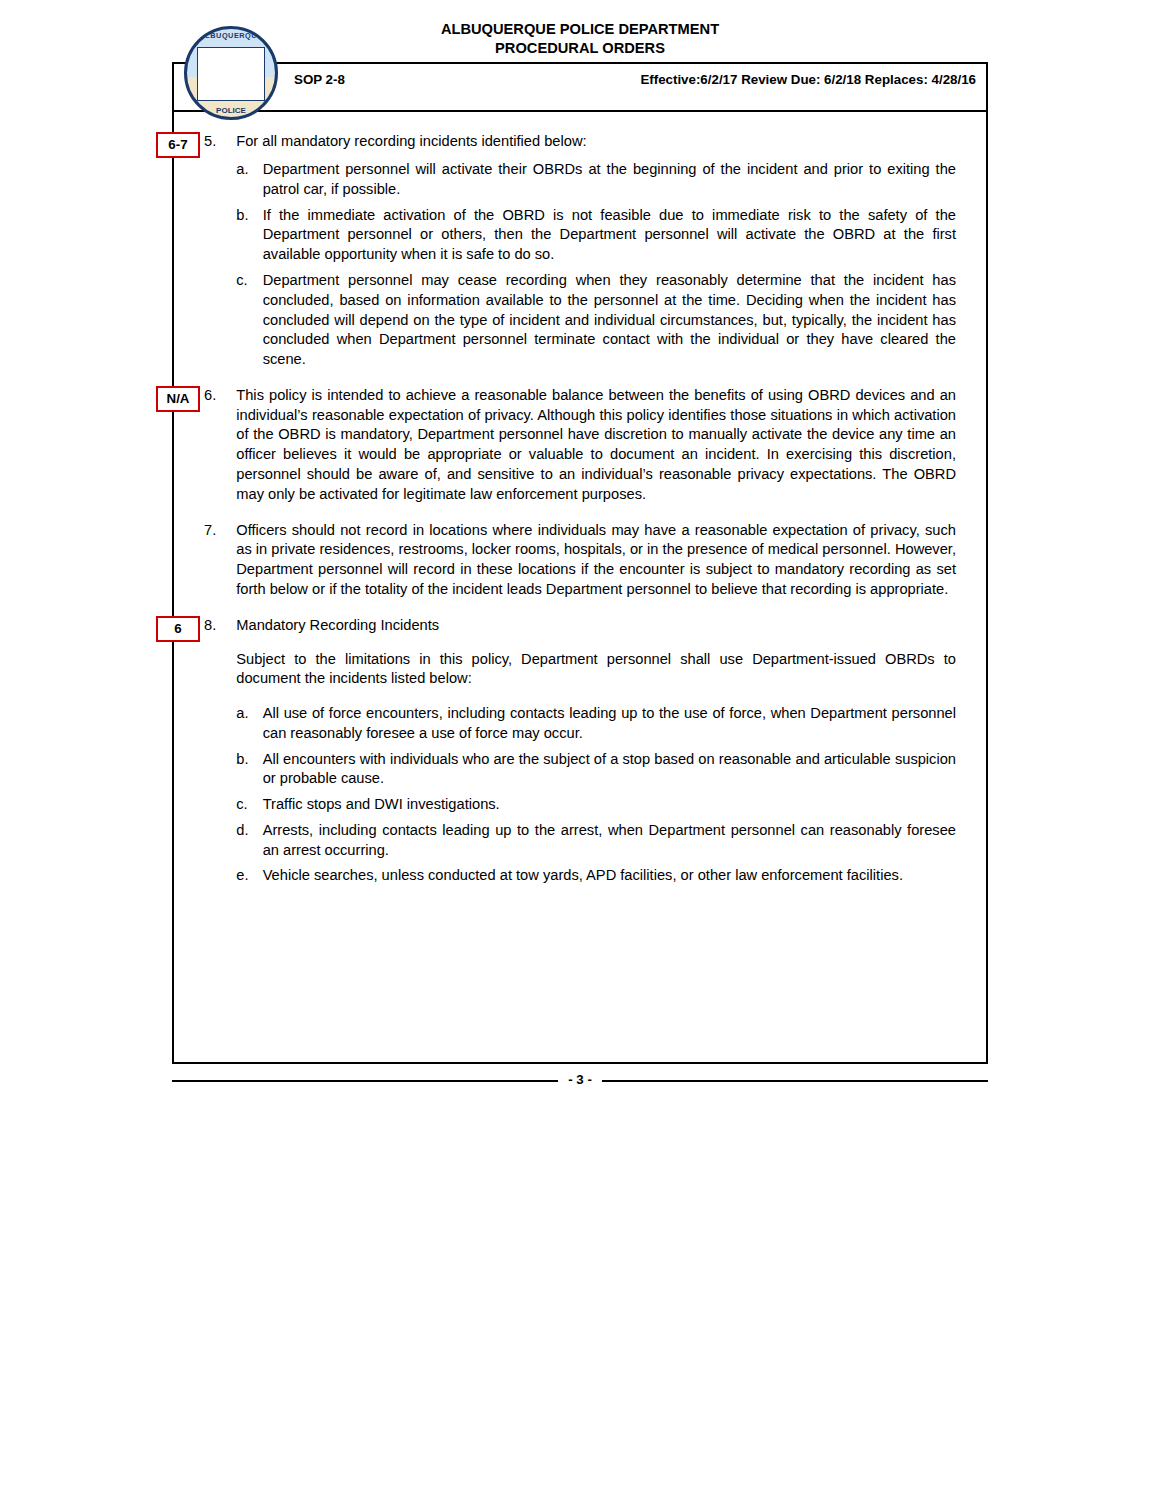ALBUQUERQUE POLICE DEPARTMENT
PROCEDURAL ORDERS
ALBUQUERQUE
POLICE
SOP 2-8 Effective:6/2/17 Review Due: 6/2/18 Replaces: 4/28/16
6-7
5.
For all mandatory recording incidents identified below:
a.
Department personnel will activate their OBRDs at the beginning of the incident and prior to exiting the patrol car, if possible.
b.
If the immediate activation of the OBRD is not feasible due to immediate risk to the safety of the Department personnel or others, then the Department personnel will activate the OBRD at the first available opportunity when it is safe to do so.
c.
Department personnel may cease recording when they reasonably determine that the incident has concluded, based on information available to the personnel at the time. Deciding when the incident has concluded will depend on the type of incident and individual circumstances, but, typically, the incident has concluded when Department personnel terminate contact with the individual or they have cleared the scene.
N/A
6.
This policy is intended to achieve a reasonable balance between the benefits of using OBRD devices and an individual’s reasonable expectation of privacy. Although this policy identifies those situations in which activation of the OBRD is mandatory, Department personnel have discretion to manually activate the device any time an officer believes it would be appropriate or valuable to document an incident. In exercising this discretion, personnel should be aware of, and sensitive to an individual’s reasonable privacy expectations. The OBRD may only be activated for legitimate law enforcement purposes.
7.
Officers should not record in locations where individuals may have a reasonable expectation of privacy, such as in private residences, restrooms, locker rooms, hospitals, or in the presence of medical personnel. However, Department personnel will record in these locations if the encounter is subject to mandatory recording as set forth below or if the totality of the incident leads Department personnel to believe that recording is appropriate.
6
8.
Mandatory Recording Incidents
Subject to the limitations in this policy, Department personnel shall use Department-issued OBRDs to document the incidents listed below:
a.
All use of force encounters, including contacts leading up to the use of force, when Department personnel can reasonably foresee a use of force may occur.
b.
All encounters with individuals who are the subject of a stop based on reasonable and articulable suspicion or probable cause.
c.
Traffic stops and DWI investigations.
d.
Arrests, including contacts leading up to the arrest, when Department personnel can reasonably foresee an arrest occurring.
e.
Vehicle searches, unless conducted at tow yards, APD facilities, or other law enforcement facilities.
- 3 -